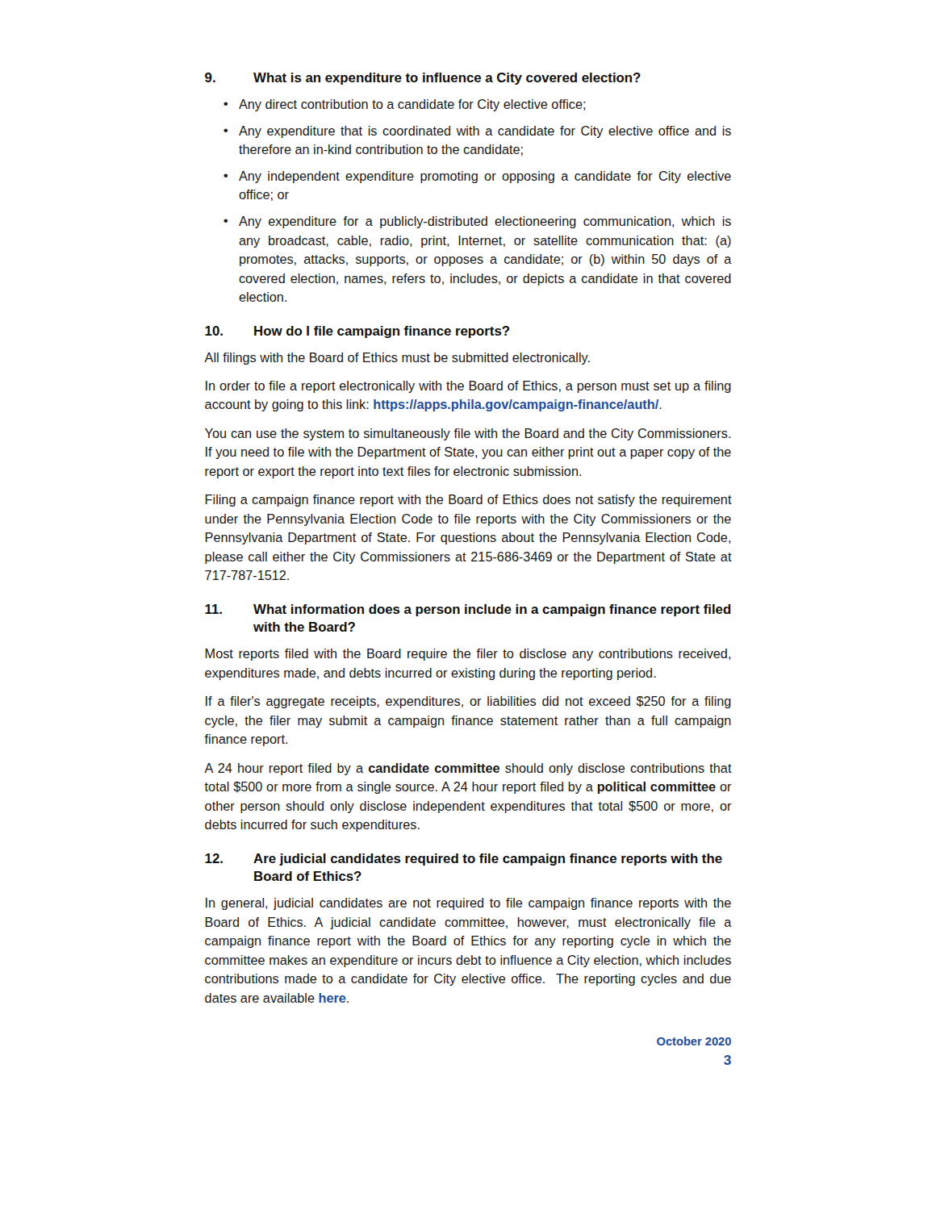9. What is an expenditure to influence a City covered election?
Any direct contribution to a candidate for City elective office;
Any expenditure that is coordinated with a candidate for City elective office and is therefore an in-kind contribution to the candidate;
Any independent expenditure promoting or opposing a candidate for City elective office; or
Any expenditure for a publicly-distributed electioneering communication, which is any broadcast, cable, radio, print, Internet, or satellite communication that: (a) promotes, attacks, supports, or opposes a candidate; or (b) within 50 days of a covered election, names, refers to, includes, or depicts a candidate in that covered election.
10. How do I file campaign finance reports?
All filings with the Board of Ethics must be submitted electronically.
In order to file a report electronically with the Board of Ethics, a person must set up a filing account by going to this link: https://apps.phila.gov/campaign-finance/auth/.
You can use the system to simultaneously file with the Board and the City Commissioners. If you need to file with the Department of State, you can either print out a paper copy of the report or export the report into text files for electronic submission.
Filing a campaign finance report with the Board of Ethics does not satisfy the requirement under the Pennsylvania Election Code to file reports with the City Commissioners or the Pennsylvania Department of State. For questions about the Pennsylvania Election Code, please call either the City Commissioners at 215-686-3469 or the Department of State at 717-787-1512.
11. What information does a person include in a campaign finance report filed with the Board?
Most reports filed with the Board require the filer to disclose any contributions received, expenditures made, and debts incurred or existing during the reporting period.
If a filer's aggregate receipts, expenditures, or liabilities did not exceed $250 for a filing cycle, the filer may submit a campaign finance statement rather than a full campaign finance report.
A 24 hour report filed by a candidate committee should only disclose contributions that total $500 or more from a single source. A 24 hour report filed by a political committee or other person should only disclose independent expenditures that total $500 or more, or debts incurred for such expenditures.
12. Are judicial candidates required to file campaign finance reports with the Board of Ethics?
In general, judicial candidates are not required to file campaign finance reports with the Board of Ethics. A judicial candidate committee, however, must electronically file a campaign finance report with the Board of Ethics for any reporting cycle in which the committee makes an expenditure or incurs debt to influence a City election, which includes contributions made to a candidate for City elective office. The reporting cycles and due dates are available here.
October 2020 3